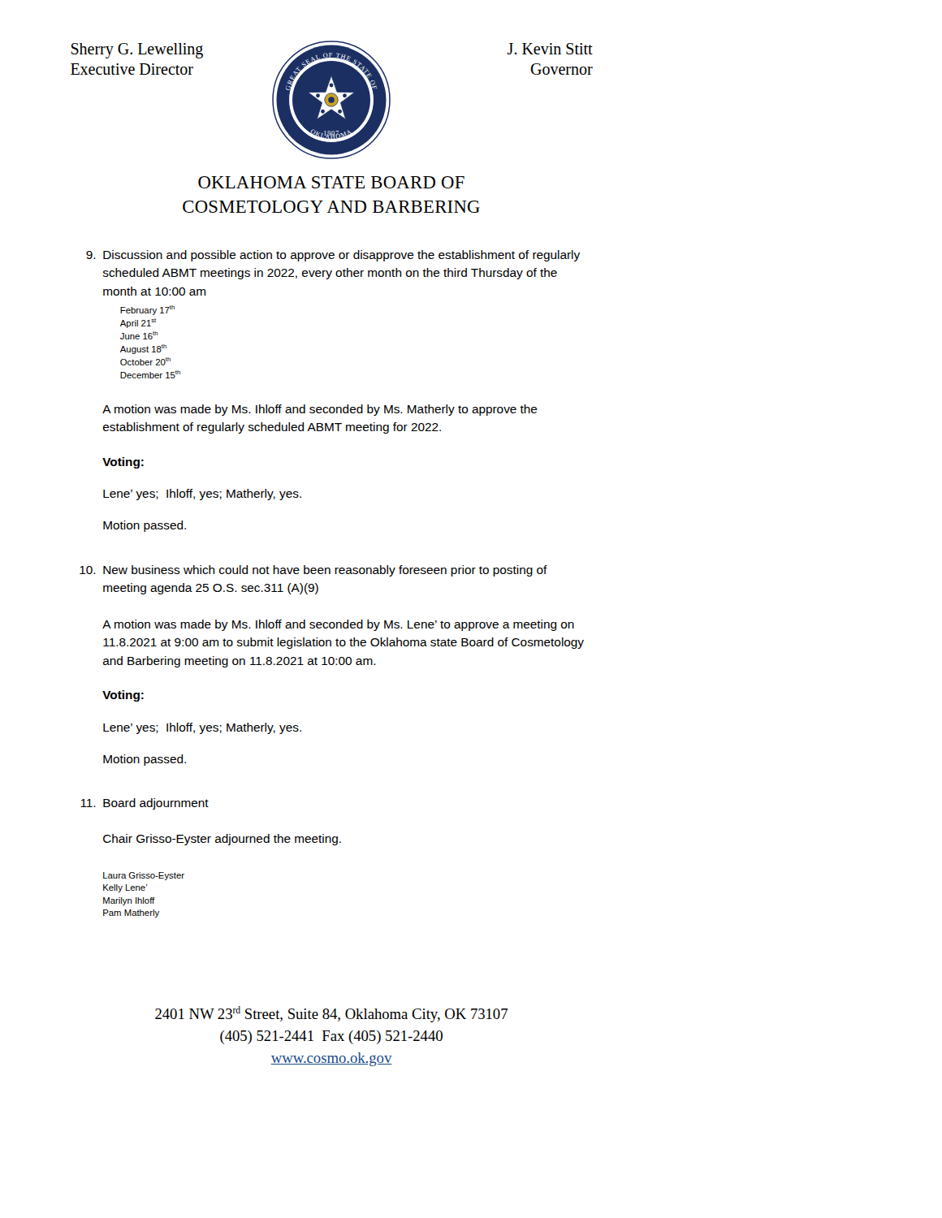Sherry G. Lewelling
Executive Director
J. Kevin Stitt
Governor
GREAT SEAL OF THE STATE OF OKLAHOMA 1907
OKLAHOMA STATE BOARD OF
COSMETOLOGY AND BARBERING
9.
Discussion and possible action to approve or disapprove the establishment of regularly scheduled ABMT meetings in 2022, every other month on the third Thursday of the month at 10:00 am
February 17th
April 21st
June 16th
August 18th
October 20th
December 15th
A motion was made by Ms. Ihloff and seconded by Ms. Matherly to approve the establishment of regularly scheduled ABMT meeting for 2022.
Voting:
Lene’ yes; Ihloff, yes; Matherly, yes.
Motion passed.
10.
New business which could not have been reasonably foreseen prior to posting of meeting agenda 25 O.S. sec.311 (A)(9)
A motion was made by Ms. Ihloff and seconded by Ms. Lene’ to approve a meeting on 11.8.2021 at 9:00 am to submit legislation to the Oklahoma state Board of Cosmetology and Barbering meeting on 11.8.2021 at 10:00 am.
Voting:
Lene’ yes; Ihloff, yes; Matherly, yes.
Motion passed.
11.
Board adjournment
Chair Grisso-Eyster adjourned the meeting.
Laura Grisso-Eyster
Kelly Lene’
Marilyn Ihloff
Pam Matherly
2401 NW 23rd Street, Suite 84, Oklahoma City, OK 73107
(405) 521-2441 Fax (405) 521-2440
www.cosmo.ok.gov